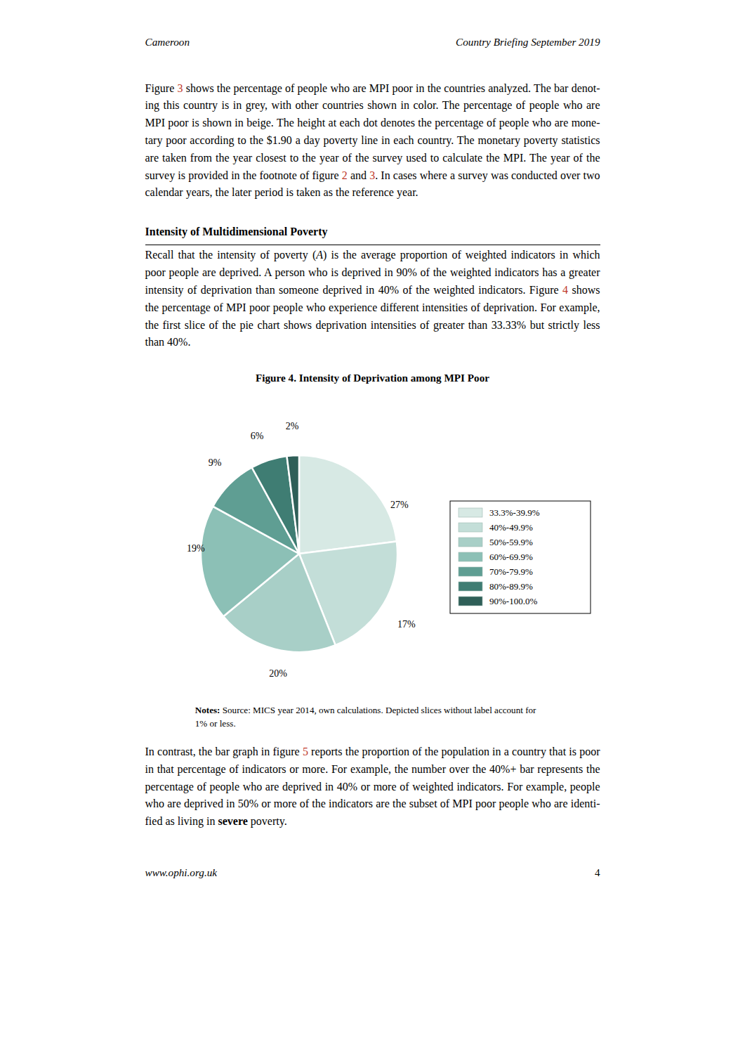Cameroon
Country Briefing September 2019
Figure 3 shows the percentage of people who are MPI poor in the countries analyzed. The bar denoting this country is in grey, with other countries shown in color. The percentage of people who are MPI poor is shown in beige. The height at each dot denotes the percentage of people who are monetary poor according to the $1.90 a day poverty line in each country. The monetary poverty statistics are taken from the year closest to the year of the survey used to calculate the MPI. The year of the survey is provided in the footnote of figure 2 and 3. In cases where a survey was conducted over two calendar years, the later period is taken as the reference year.
Intensity of Multidimensional Poverty
Recall that the intensity of poverty (A) is the average proportion of weighted indicators in which poor people are deprived. A person who is deprived in 90% of the weighted indicators has a greater intensity of deprivation than someone deprived in 40% of the weighted indicators. Figure 4 shows the percentage of MPI poor people who experience different intensities of deprivation. For example, the first slice of the pie chart shows deprivation intensities of greater than 33.33% but strictly less than 40%.
Figure 4. Intensity of Deprivation among MPI Poor
27% 17% 20% 19% 9% 6% 2% 33.3%-39.9% 40%-49.9% 50%-59.9% 60%-69.9% 70%-79.9% 80%-89.9% 90%-100.0%
Notes: Source: MICS year 2014, own calculations. Depicted slices without label account for 1% or less.
In contrast, the bar graph in figure 5 reports the proportion of the population in a country that is poor in that percentage of indicators or more. For example, the number over the 40%+ bar represents the percentage of people who are deprived in 40% or more of weighted indicators. For example, people who are deprived in 50% or more of the indicators are the subset of MPI poor people who are identified as living in severe poverty.
www.ophi.org.uk
4